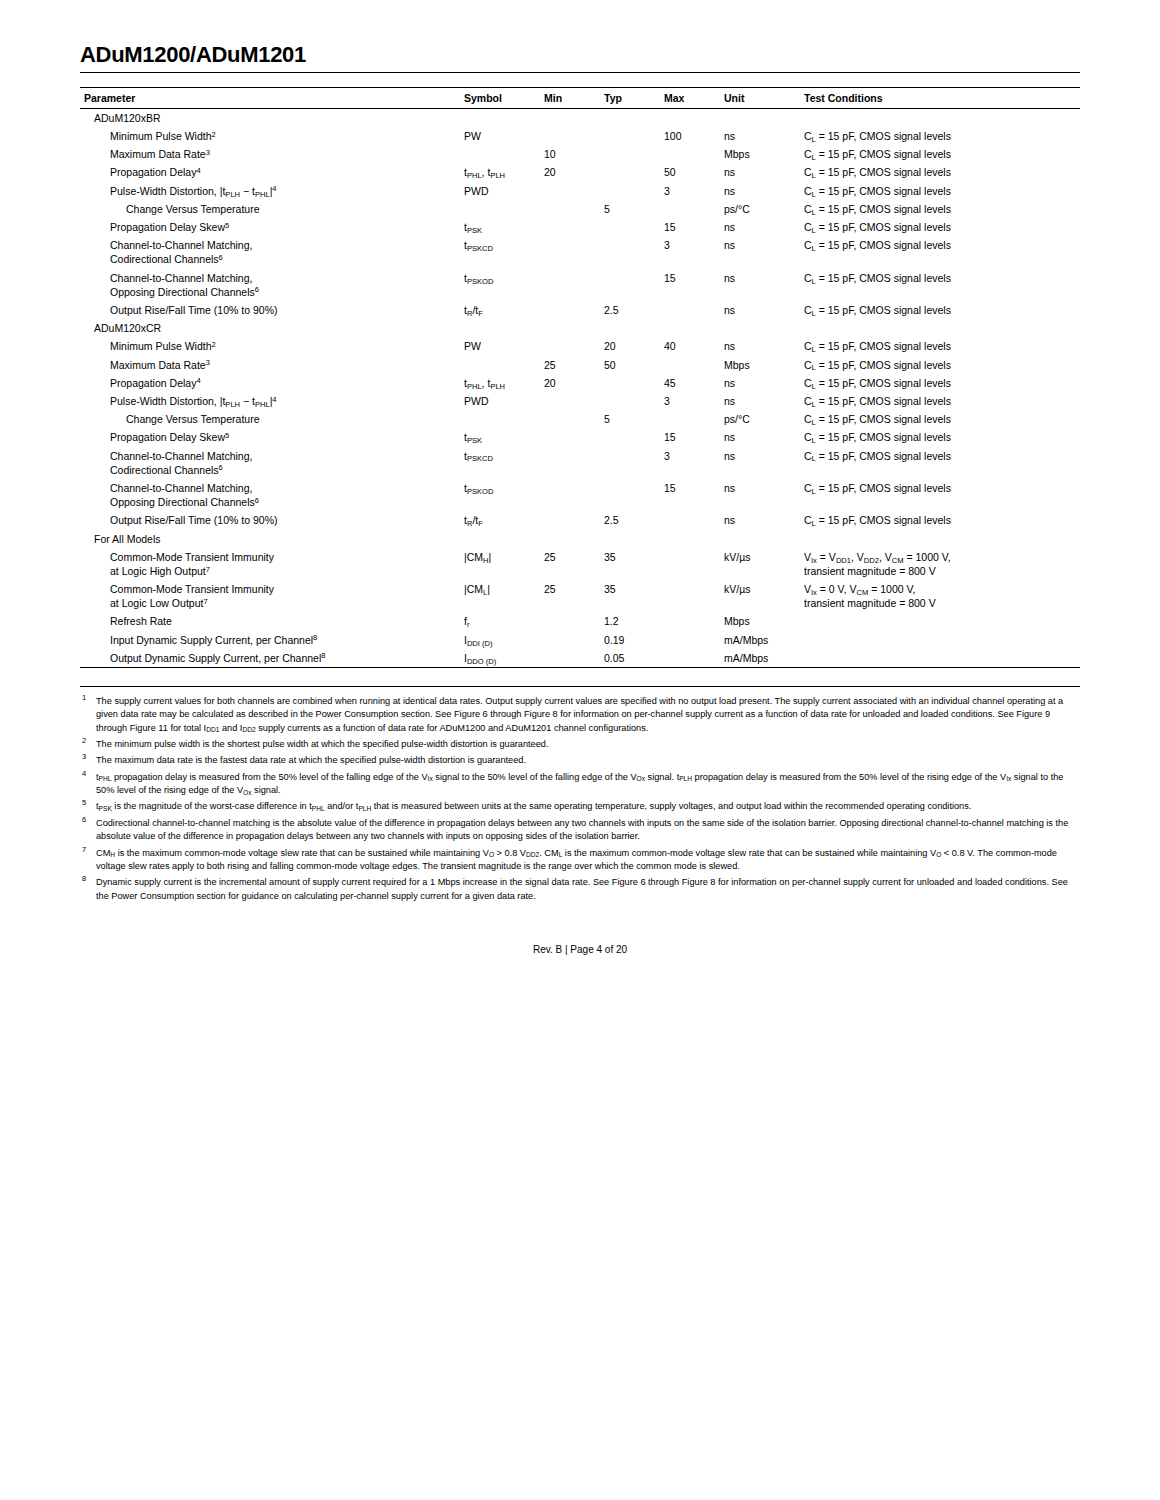ADuM1200/ADuM1201
| Parameter | Symbol | Min | Typ | Max | Unit | Test Conditions |
| --- | --- | --- | --- | --- | --- | --- |
| ADuM120xBR | | | | | | |
| Minimum Pulse Width 2 | PW | | | 100 | ns | C L = 15 pF, CMOS signal levels |
| Maximum Data Rate 3 | | 10 | | | Mbps | C L = 15 pF, CMOS signal levels |
| Propagation Delay 4 | t PHL , t PLH | 20 | | 50 | ns | C L = 15 pF, CMOS signal levels |
| Pulse-Width Distortion, /t PLH − t PHL / 4 | PWD | | | 3 | ns | C L = 15 pF, CMOS signal levels |
| Change Versus Temperature | | | 5 | | ps/°C | C L = 15 pF, CMOS signal levels |
| Propagation Delay Skew 5 | t PSK | | | 15 | ns | C L = 15 pF, CMOS signal levels |
| Channel-to-Channel Matching, Codirectional Channels 6 | t PSKCD | | | 3 | ns | C L = 15 pF, CMOS signal levels |
| Channel-to-Channel Matching, Opposing Directional Channels 6 | t PSKOD | | | 15 | ns | C L = 15 pF, CMOS signal levels |
| Output Rise/Fall Time (10% to 90%) | t R /t F | | 2.5 | | ns | C L = 15 pF, CMOS signal levels |
| ADuM120xCR | | | | | | |
| Minimum Pulse Width 2 | PW | | 20 | 40 | ns | C L = 15 pF, CMOS signal levels |
| Maximum Data Rate 3 | | 25 | 50 | | Mbps | C L = 15 pF, CMOS signal levels |
| Propagation Delay 4 | t PHL , t PLH | 20 | | 45 | ns | C L = 15 pF, CMOS signal levels |
| Pulse-Width Distortion, /t PLH − t PHL / 4 | PWD | | | 3 | ns | C L = 15 pF, CMOS signal levels |
| Change Versus Temperature | | | 5 | | ps/°C | C L = 15 pF, CMOS signal levels |
| Propagation Delay Skew 5 | t PSK | | | 15 | ns | C L = 15 pF, CMOS signal levels |
| Channel-to-Channel Matching, Codirectional Channels 6 | t PSKCD | | | 3 | ns | C L = 15 pF, CMOS signal levels |
| Channel-to-Channel Matching, Opposing Directional Channels 6 | t PSKOD | | | 15 | ns | C L = 15 pF, CMOS signal levels |
| Output Rise/Fall Time (10% to 90%) | t R /t F | | 2.5 | | ns | C L = 15 pF, CMOS signal levels |
| For All Models | | | | | | |
| Common-Mode Transient Immunity at Logic High Output 7 | /CM H / | 25 | 35 | | kV/µs | V Ix = V DD1 , V DD2 , V CM = 1000 V, transient magnitude = 800 V |
| Common-Mode Transient Immunity at Logic Low Output 7 | /CM L / | 25 | 35 | | kV/µs | V Ix = 0 V, V CM = 1000 V, transient magnitude = 800 V |
| Refresh Rate | f r | | 1.2 | | Mbps | |
| Input Dynamic Supply Current, per Channel 8 | I DDI (D) | | 0.19 | | mA/Mbps | |
| Output Dynamic Supply Current, per Channel 8 | I DDO (D) | | 0.05 | | mA/Mbps | |
The supply current values for both channels are combined when running at identical data rates. Output supply current values are specified with no output load present. The supply current associated with an individual channel operating at a given data rate may be calculated as described in the Power Consumption section. See Figure 6 through Figure 8 for information on per-channel supply current as a function of data rate for unloaded and loaded conditions. See Figure 9 through Figure 11 for total IDD1 and IDD2 supply currents as a function of data rate for ADuM1200 and ADuM1201 channel configurations.
The minimum pulse width is the shortest pulse width at which the specified pulse-width distortion is guaranteed.
The maximum data rate is the fastest data rate at which the specified pulse-width distortion is guaranteed.
tPHL propagation delay is measured from the 50% level of the falling edge of the VIx signal to the 50% level of the falling edge of the VOx signal. tPLH propagation delay is measured from the 50% level of the rising edge of the VIx signal to the 50% level of the rising edge of the VOx signal.
tPSK is the magnitude of the worst-case difference in tPHL and/or tPLH that is measured between units at the same operating temperature, supply voltages, and output load within the recommended operating conditions.
Codirectional channel-to-channel matching is the absolute value of the difference in propagation delays between any two channels with inputs on the same side of the isolation barrier. Opposing directional channel-to-channel matching is the absolute value of the difference in propagation delays between any two channels with inputs on opposing sides of the isolation barrier.
CMH is the maximum common-mode voltage slew rate that can be sustained while maintaining VO > 0.8 VDD2. CML is the maximum common-mode voltage slew rate that can be sustained while maintaining VO < 0.8 V. The common-mode voltage slew rates apply to both rising and falling common-mode voltage edges. The transient magnitude is the range over which the common mode is slewed.
Dynamic supply current is the incremental amount of supply current required for a 1 Mbps increase in the signal data rate. See Figure 6 through Figure 8 for information on per-channel supply current for unloaded and loaded conditions. See the Power Consumption section for guidance on calculating per-channel supply current for a given data rate.
Rev. B | Page 4 of 20